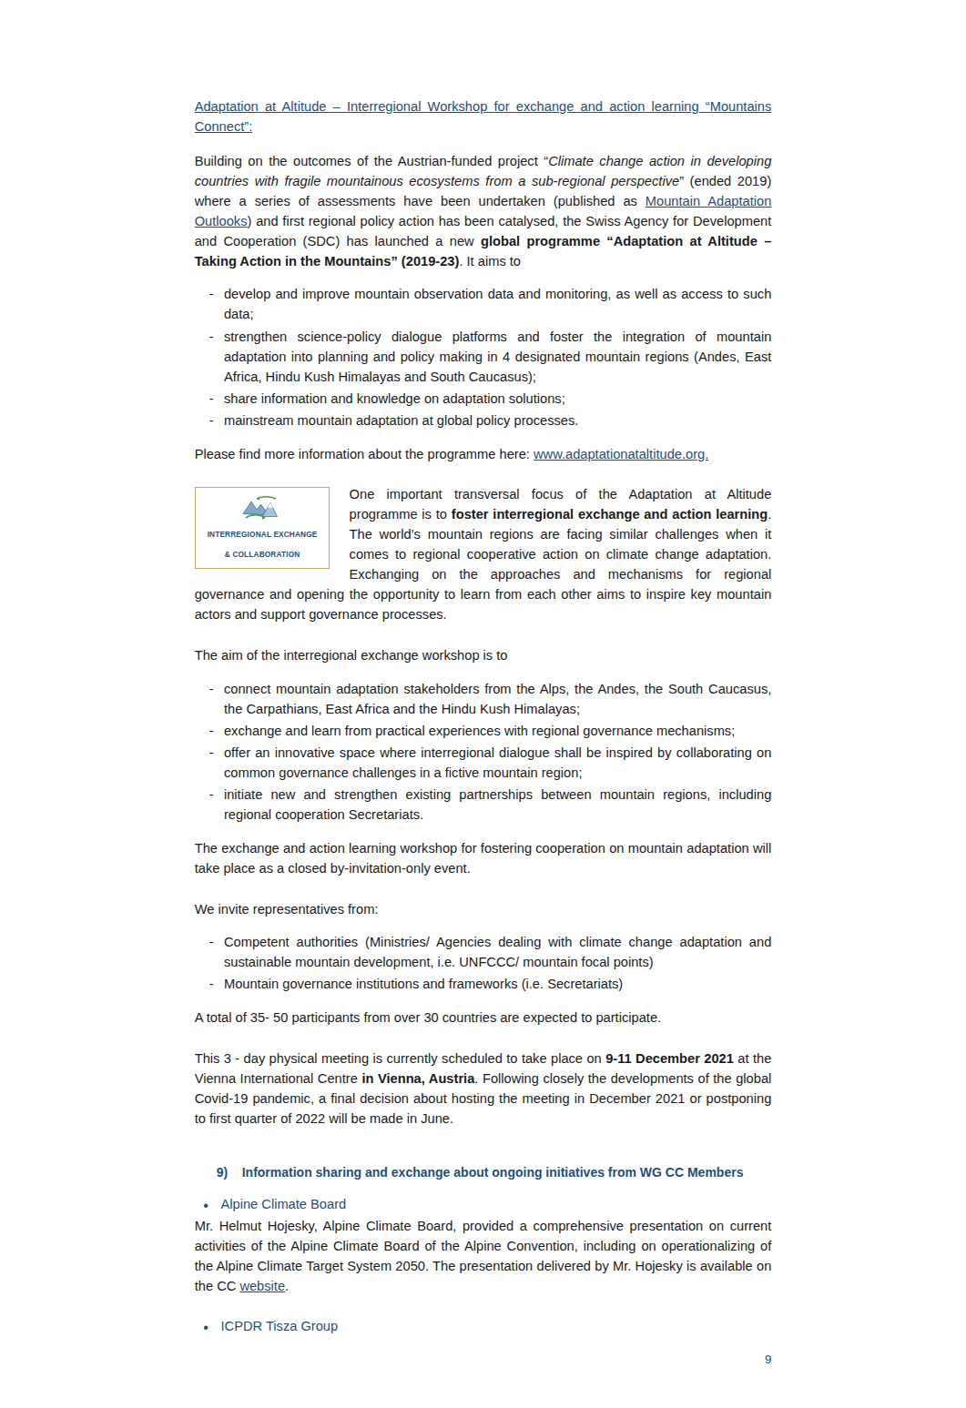Adaptation at Altitude – Interregional Workshop for exchange and action learning “Mountains Connect”:
Building on the outcomes of the Austrian-funded project “Climate change action in developing countries with fragile mountainous ecosystems from a sub-regional perspective” (ended 2019) where a series of assessments have been undertaken (published as Mountain Adaptation Outlooks) and first regional policy action has been catalysed, the Swiss Agency for Development and Cooperation (SDC) has launched a new global programme “Adaptation at Altitude – Taking Action in the Mountains” (2019-23). It aims to
develop and improve mountain observation data and monitoring, as well as access to such data;
strengthen science-policy dialogue platforms and foster the integration of mountain adaptation into planning and policy making in 4 designated mountain regions (Andes, East Africa, Hindu Kush Himalayas and South Caucasus);
share information and knowledge on adaptation solutions;
mainstream mountain adaptation at global policy processes.
Please find more information about the programme here: www.adaptationataltitude.org.
Interregional Exchange
& Collaboration
One important transversal focus of the Adaptation at Altitude programme is to foster interregional exchange and action learning. The world’s mountain regions are facing similar challenges when it comes to regional cooperative action on climate change adaptation. Exchanging on the approaches and mechanisms for regional governance and opening the opportunity to learn from each other aims to inspire key mountain actors and support governance processes.
The aim of the interregional exchange workshop is to
connect mountain adaptation stakeholders from the Alps, the Andes, the South Caucasus, the Carpathians, East Africa and the Hindu Kush Himalayas;
exchange and learn from practical experiences with regional governance mechanisms;
offer an innovative space where interregional dialogue shall be inspired by collaborating on common governance challenges in a fictive mountain region;
initiate new and strengthen existing partnerships between mountain regions, including regional cooperation Secretariats.
The exchange and action learning workshop for fostering cooperation on mountain adaptation will take place as a closed by-invitation-only event.
We invite representatives from:
Competent authorities (Ministries/ Agencies dealing with climate change adaptation and sustainable mountain development, i.e. UNFCCC/ mountain focal points)
Mountain governance institutions and frameworks (i.e. Secretariats)
A total of 35- 50 participants from over 30 countries are expected to participate.
This 3 - day physical meeting is currently scheduled to take place on 9-11 December 2021 at the Vienna International Centre in Vienna, Austria. Following closely the developments of the global Covid-19 pandemic, a final decision about hosting the meeting in December 2021 or postponing to first quarter of 2022 will be made in June.
9) Information sharing and exchange about ongoing initiatives from WG CC Members
Alpine Climate Board
Mr. Helmut Hojesky, Alpine Climate Board, provided a comprehensive presentation on current activities of the Alpine Climate Board of the Alpine Convention, including on operationalizing of the Alpine Climate Target System 2050. The presentation delivered by Mr. Hojesky is available on the CC website.
ICPDR Tisza Group
9